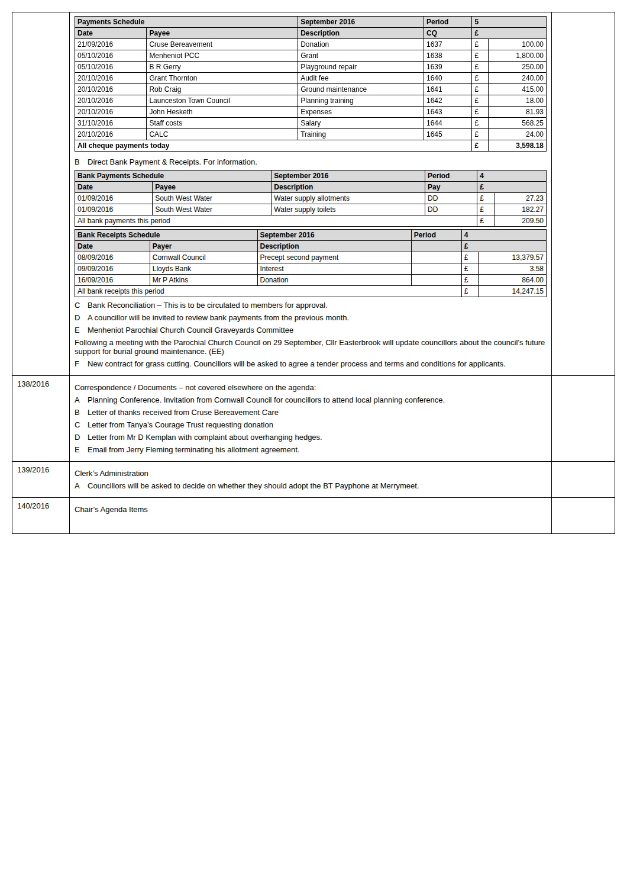| | / Payments Schedule / September 2016 / Period / 5 / / --- / --- / --- / --- / / Date / Payee / Description / CQ / £ / / 21/09/2016 / Cruse Bereavement / Donation / 1637 / £ / 100.00 / / 05/10/2016 / Menheniot PCC / Grant / 1638 / £ / 1,800.00 / / 05/10/2016 / B R Gerry / Playground repair / 1639 / £ / 250.00 / / 20/10/2016 / Grant Thornton / Audit fee / 1640 / £ / 240.00 / / 20/10/2016 / Rob Craig / Ground maintenance / 1641 / £ / 415.00 / / 20/10/2016 / Launceston Town Council / Planning training / 1642 / £ / 18.00 / / 20/10/2016 / John Hesketh / Expenses / 1643 / £ / 81.93 / / 31/10/2016 / Staff costs / Salary / 1644 / £ / 568.25 / / 20/10/2016 / CALC / Training / 1645 / £ / 24.00 / / All cheque payments today / £ / 3,598.18 / B Direct Bank Payment & Receipts. For information. / Bank Payments Schedule / September 2016 / Period / 4 / / --- / --- / --- / --- / / Date / Payee / Description / Pay / £ / / 01/09/2016 / South West Water / Water supply allotments / DD / £ / 27.23 / / 01/09/2016 / South West Water / Water supply toilets / DD / £ / 182.27 / / All bank payments this period / £ / 209.50 / / Bank Receipts Schedule / September 2016 / Period / 4 / / --- / --- / --- / --- / / Date / Payer / Description / / £ / / 08/09/2016 / Cornwall Council / Precept second payment / / £ / 13,379.57 / / 09/09/2016 / Lloyds Bank / Interest / / £ / 3.58 / / 16/09/2016 / Mr P Atkins / Donation / / £ / 864.00 / / All bank receipts this period / £ / 14,247.15 / C Bank Reconciliation – This is to be circulated to members for approval. D A councillor will be invited to review bank payments from the previous month. E Menheniot Parochial Church Council Graveyards Committee Following a meeting with the Parochial Church Council on 29 September, Cllr Easterbrook will update councillors about the council’s future support for burial ground maintenance. (EE) F New contract for grass cutting. Councillors will be asked to agree a tender process and terms and conditions for applicants. | |
| 138/2016 | Correspondence / Documents – not covered elsewhere on the agenda: A Planning Conference. Invitation from Cornwall Council for councillors to attend local planning conference. B Letter of thanks received from Cruse Bereavement Care C Letter from Tanya’s Courage Trust requesting donation D Letter from Mr D Kemplan with complaint about overhanging hedges. E Email from Jerry Fleming terminating his allotment agreement. | |
| 139/2016 | Clerk’s Administration A Councillors will be asked to decide on whether they should adopt the BT Payphone at Merrymeet. | |
| 140/2016 | Chair’s Agenda Items | |